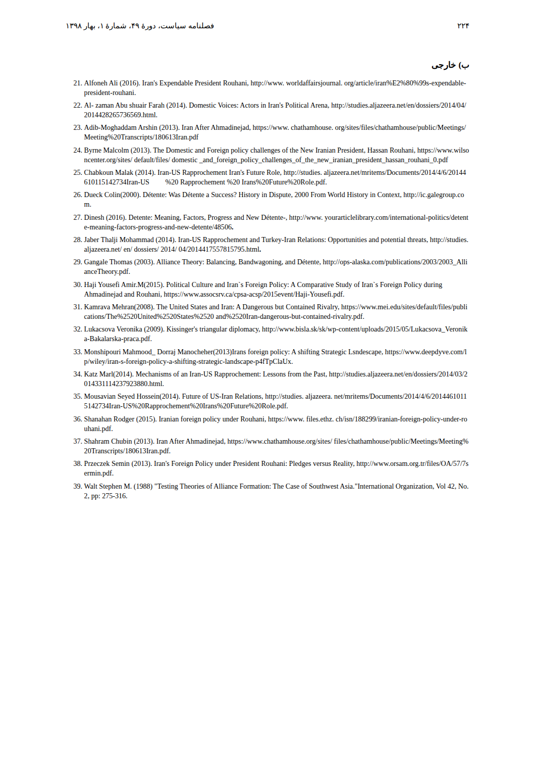۲۲۴ فصلنامه سیاست، دورهٔ ۴۹، شمارهٔ ۱، بهار ۱۳۹۸
ب) خارجی
Alfoneh Ali (2016). Iran's Expendable President Rouhani, http://www. worldaffairsjournal. org/article/iran%E2%80%99s-expendable-president-rouhani.
Al- zaman Abu shuair Farah (2014). Domestic Voices: Actors in Iran's Political Arena, http://studies.aljazeera.net/en/dossiers/2014/04/2014428265736569.html.
Adib-Moghaddam Arshin (2013). Iran After Ahmadinejad, https://www. chathamhouse. org/sites/files/chathamhouse/public/Meetings/Meeting%20Transcripts/180613Iran.pdf
Byrne Malcolm (2013). The Domestic and Foreign policy challenges of the New Iranian President, Hassan Rouhani, https://www.wilsoncenter.org/sites/ default/files/ domestic _and_foreign_policy_challenges_of_the_new_iranian_president_hassan_rouhani_0.pdf
Chabkoun Malak (2014). Iran-US Rapprochement Iran's Future Role, http://studies. aljazeera.net/mritems/Documents/2014/4/6/20144610115142734Iran-US %20 Rapprochement %20 Irans%20Future%20Role.pdf.
Dueck Colin(2000). Détente: Was Détente a Success? History in Dispute, 2000 From World History in Context, http://ic.galegroup.com.
Dinesh (2016). Detente: Meaning, Factors, Progress and New Détente-, http://www. yourarticlelibrary.com/international-politics/detente-meaning-factors-progress-and-new-detente/48506.
Jaber Thalji Mohammad (2014). Iran-US Rapprochement and Turkey-Iran Relations: Opportunities and potential threats, http://studies.aljazeera.net/ en/ dossiers/ 2014/ 04/2014417557815795.html.
Gangale Thomas (2003). Alliance Theory: Balancing, Bandwagoning, and Détente, http://ops-alaska.com/publications/2003/2003_AllianceTheory.pdf.
Haji Yousefi Amir.M(2015). Political Culture and Iran`s Foreign Policy: A Comparative Study of Iran`s Foreign Policy during Ahmadinejad and Rouhani, https://www.assocsrv.ca/cpsa-acsp/2015event/Haji-Yousefi.pdf.
Kamrava Mehran(2008). The United States and Iran: A Dangerous but Contained Rivalry, https://www.mei.edu/sites/default/files/publications/The%2520United%2520States%2520 and%2520Iran-dangerous-but-contained-rivalry.pdf.
Lukacsova Veronika (2009). Kissinger's triangular diplomacy, http://www.bisla.sk/sk/wp-content/uploads/2015/05/Lukacsova_Veronika-Bakalarska-praca.pdf.
Monshipouri Mahmood_ Dorraj Manocheher(2013)Irans foreign policy: A shifting Strategic Lsndescape, https://www.deepdyve.com/lp/wiley/iran-s-foreign-policy-a-shifting-strategic-landscape-p4fTpClaUx.
Katz Marl(2014). Mechanisms of an Iran-US Rapprochement: Lessons from the Past, http://studies.aljazeera.net/en/dossiers/2014/03/2014331114237923880.html.
Mousavian Seyed Hossein(2014). Future of US-Iran Relations, http://studies. aljazeera. net/mritems/Documents/2014/4/6/20144610115142734Iran-US%20Rapprochement%20Irans%20Future%20Role.pdf.
Shanahan Rodger (2015). Iranian foreign policy under Rouhani, https://www. files.ethz. ch/isn/188299/iranian-foreign-policy-under-rouhani.pdf.
Shahram Chubin (2013). Iran After Ahmadinejad, https://www.chathamhouse.org/sites/ files/chathamhouse/public/Meetings/Meeting%20Transcripts/180613Iran.pdf.
Przeczek Semin (2013). Iran's Foreign Policy under President Rouhani: Pledges versus Reality, http://www.orsam.org.tr/files/OA/57/7sermin.pdf.
Walt Stephen M. (1988) "Testing Theories of Alliance Formation: The Case of Southwest Asia."International Organization, Vol 42, No. 2, pp: 275-316.